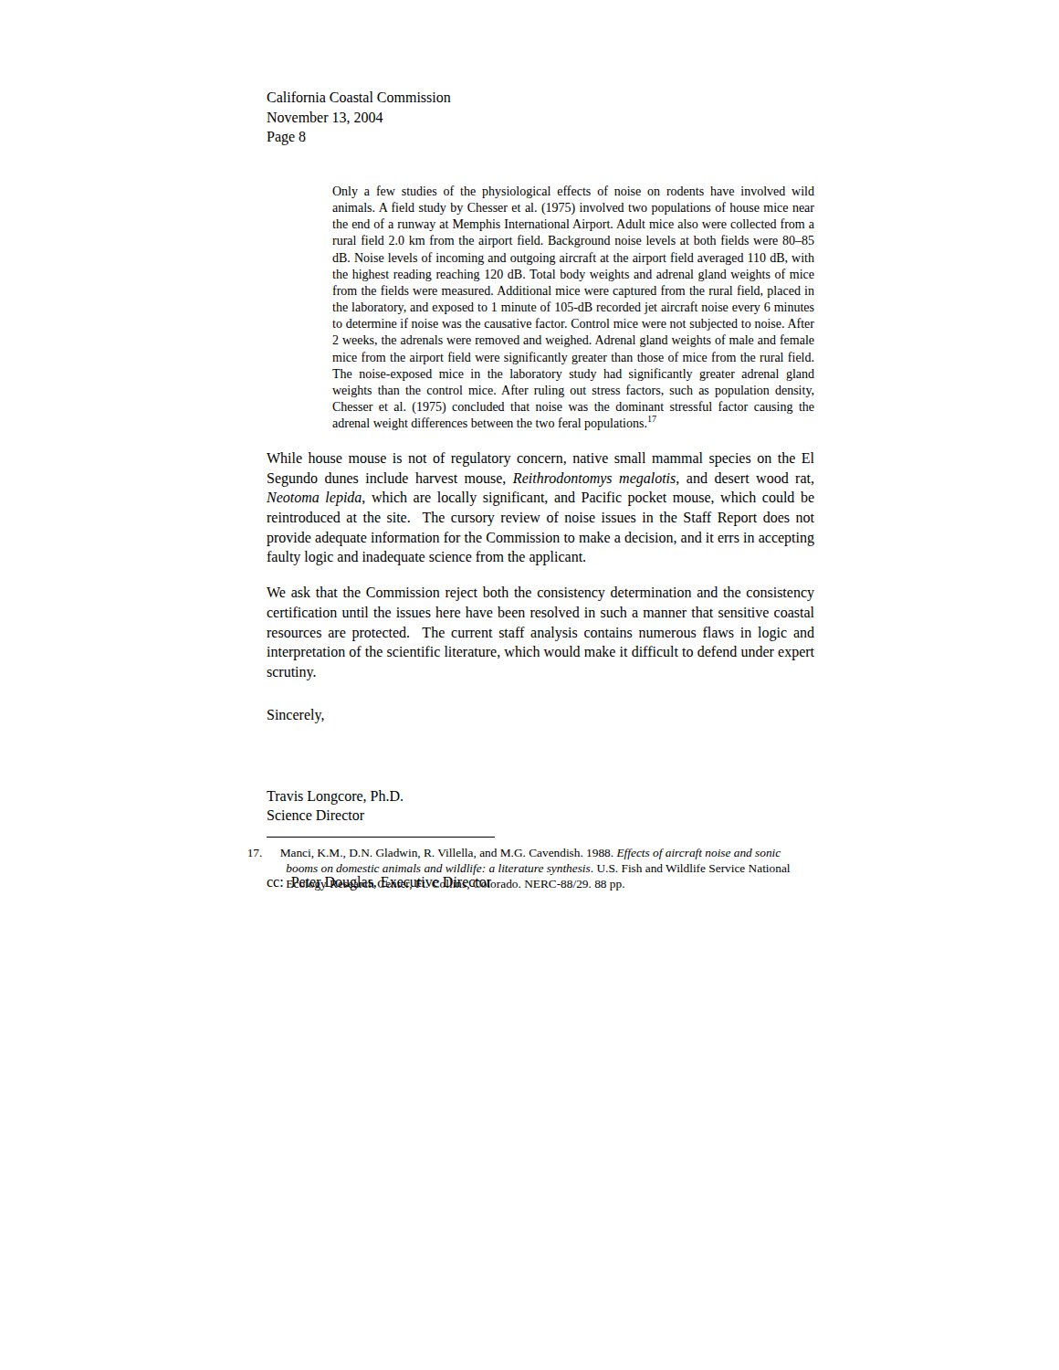California Coastal Commission
November 13, 2004
Page 8
Only a few studies of the physiological effects of noise on rodents have involved wild animals. A field study by Chesser et al. (1975) involved two populations of house mice near the end of a runway at Memphis International Airport. Adult mice also were collected from a rural field 2.0 km from the airport field. Background noise levels at both fields were 80–85 dB. Noise levels of incoming and outgoing aircraft at the airport field averaged 110 dB, with the highest reading reaching 120 dB. Total body weights and adrenal gland weights of mice from the fields were measured. Additional mice were captured from the rural field, placed in the laboratory, and exposed to 1 minute of 105-dB recorded jet aircraft noise every 6 minutes to determine if noise was the causative factor. Control mice were not subjected to noise. After 2 weeks, the adrenals were removed and weighed. Adrenal gland weights of male and female mice from the airport field were significantly greater than those of mice from the rural field. The noise-exposed mice in the laboratory study had significantly greater adrenal gland weights than the control mice. After ruling out stress factors, such as population density, Chesser et al. (1975) concluded that noise was the dominant stressful factor causing the adrenal weight differences between the two feral populations.17
While house mouse is not of regulatory concern, native small mammal species on the El Segundo dunes include harvest mouse, Reithrodontomys megalotis, and desert wood rat, Neotoma lepida, which are locally significant, and Pacific pocket mouse, which could be reintroduced at the site. The cursory review of noise issues in the Staff Report does not provide adequate information for the Commission to make a decision, and it errs in accepting faulty logic and inadequate science from the applicant.
We ask that the Commission reject both the consistency determination and the consistency certification until the issues here have been resolved in such a manner that sensitive coastal resources are protected. The current staff analysis contains numerous flaws in logic and interpretation of the scientific literature, which would make it difficult to defend under expert scrutiny.
Sincerely,
Travis Longcore, Ph.D.
Science Director
cc: Peter Douglas, Executive Director
17. Manci, K.M., D.N. Gladwin, R. Villella, and M.G. Cavendish. 1988. Effects of aircraft noise and sonic booms on domestic animals and wildlife: a literature synthesis. U.S. Fish and Wildlife Service National Ecology Research Center, Ft. Collins, Colorado. NERC-88/29. 88 pp.